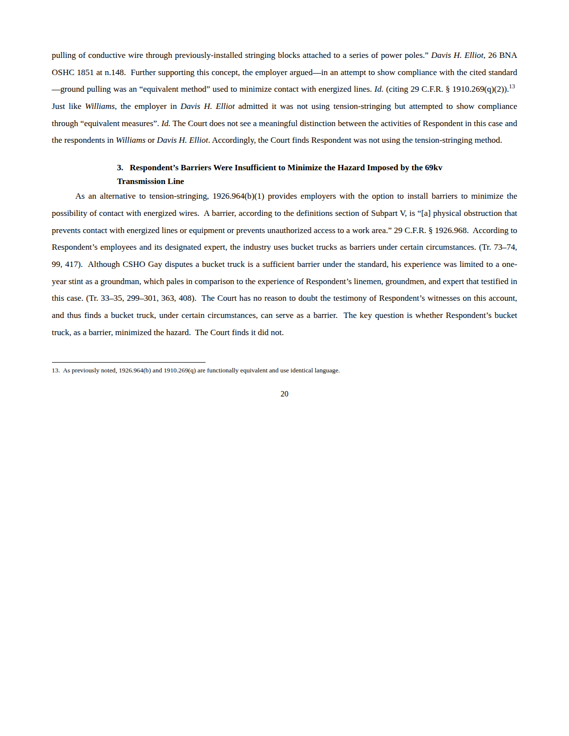pulling of conductive wire through previously-installed stringing blocks attached to a series of power poles.” Davis H. Elliot, 26 BNA OSHC 1851 at n.148. Further supporting this concept, the employer argued—in an attempt to show compliance with the cited standard—ground pulling was an “equivalent method” used to minimize contact with energized lines. Id. (citing 29 C.F.R. § 1910.269(q)(2)).13 Just like Williams, the employer in Davis H. Elliot admitted it was not using tension-stringing but attempted to show compliance through “equivalent measures”. Id. The Court does not see a meaningful distinction between the activities of Respondent in this case and the respondents in Williams or Davis H. Elliot. Accordingly, the Court finds Respondent was not using the tension-stringing method.
3. Respondent’s Barriers Were Insufficient to Minimize the Hazard Imposed by the 69kv Transmission Line
As an alternative to tension-stringing, 1926.964(b)(1) provides employers with the option to install barriers to minimize the possibility of contact with energized wires. A barrier, according to the definitions section of Subpart V, is “[a] physical obstruction that prevents contact with energized lines or equipment or prevents unauthorized access to a work area.” 29 C.F.R. § 1926.968. According to Respondent’s employees and its designated expert, the industry uses bucket trucks as barriers under certain circumstances. (Tr. 73–74, 99, 417). Although CSHO Gay disputes a bucket truck is a sufficient barrier under the standard, his experience was limited to a one-year stint as a groundman, which pales in comparison to the experience of Respondent’s linemen, groundmen, and expert that testified in this case. (Tr. 33–35, 299–301, 363, 408). The Court has no reason to doubt the testimony of Respondent’s witnesses on this account, and thus finds a bucket truck, under certain circumstances, can serve as a barrier. The key question is whether Respondent’s bucket truck, as a barrier, minimized the hazard. The Court finds it did not.
13. As previously noted, 1926.964(b) and 1910.269(q) are functionally equivalent and use identical language.
20